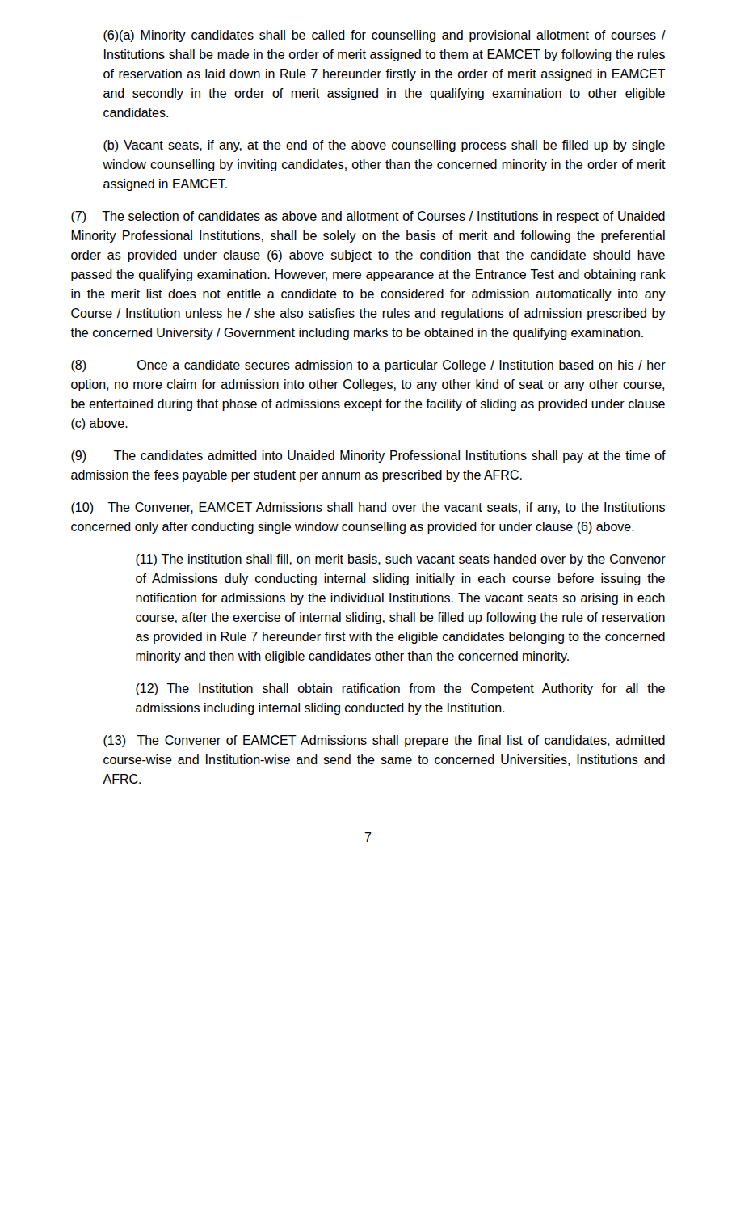(6)(a) Minority candidates shall be called for counselling and provisional allotment of courses / Institutions shall be made in the order of merit assigned to them at EAMCET by following the rules of reservation as laid down in Rule 7 hereunder firstly in the order of merit assigned in EAMCET and secondly in the order of merit assigned in the qualifying examination to other eligible candidates.
(b) Vacant seats, if any, at the end of the above counselling process shall be filled up by single window counselling by inviting candidates, other than the concerned minority in the order of merit assigned in EAMCET.
(7) The selection of candidates as above and allotment of Courses / Institutions in respect of Unaided Minority Professional Institutions, shall be solely on the basis of merit and following the preferential order as provided under clause (6) above subject to the condition that the candidate should have passed the qualifying examination. However, mere appearance at the Entrance Test and obtaining rank in the merit list does not entitle a candidate to be considered for admission automatically into any Course / Institution unless he / she also satisfies the rules and regulations of admission prescribed by the concerned University / Government including marks to be obtained in the qualifying examination.
(8) Once a candidate secures admission to a particular College / Institution based on his / her option, no more claim for admission into other Colleges, to any other kind of seat or any other course, be entertained during that phase of admissions except for the facility of sliding as provided under clause (c) above.
(9) The candidates admitted into Unaided Minority Professional Institutions shall pay at the time of admission the fees payable per student per annum as prescribed by the AFRC.
(10) The Convener, EAMCET Admissions shall hand over the vacant seats, if any, to the Institutions concerned only after conducting single window counselling as provided for under clause (6) above.
(11) The institution shall fill, on merit basis, such vacant seats handed over by the Convenor of Admissions duly conducting internal sliding initially in each course before issuing the notification for admissions by the individual Institutions. The vacant seats so arising in each course, after the exercise of internal sliding, shall be filled up following the rule of reservation as provided in Rule 7 hereunder first with the eligible candidates belonging to the concerned minority and then with eligible candidates other than the concerned minority.
(12) The Institution shall obtain ratification from the Competent Authority for all the admissions including internal sliding conducted by the Institution.
(13) The Convener of EAMCET Admissions shall prepare the final list of candidates, admitted course-wise and Institution-wise and send the same to concerned Universities, Institutions and AFRC.
7